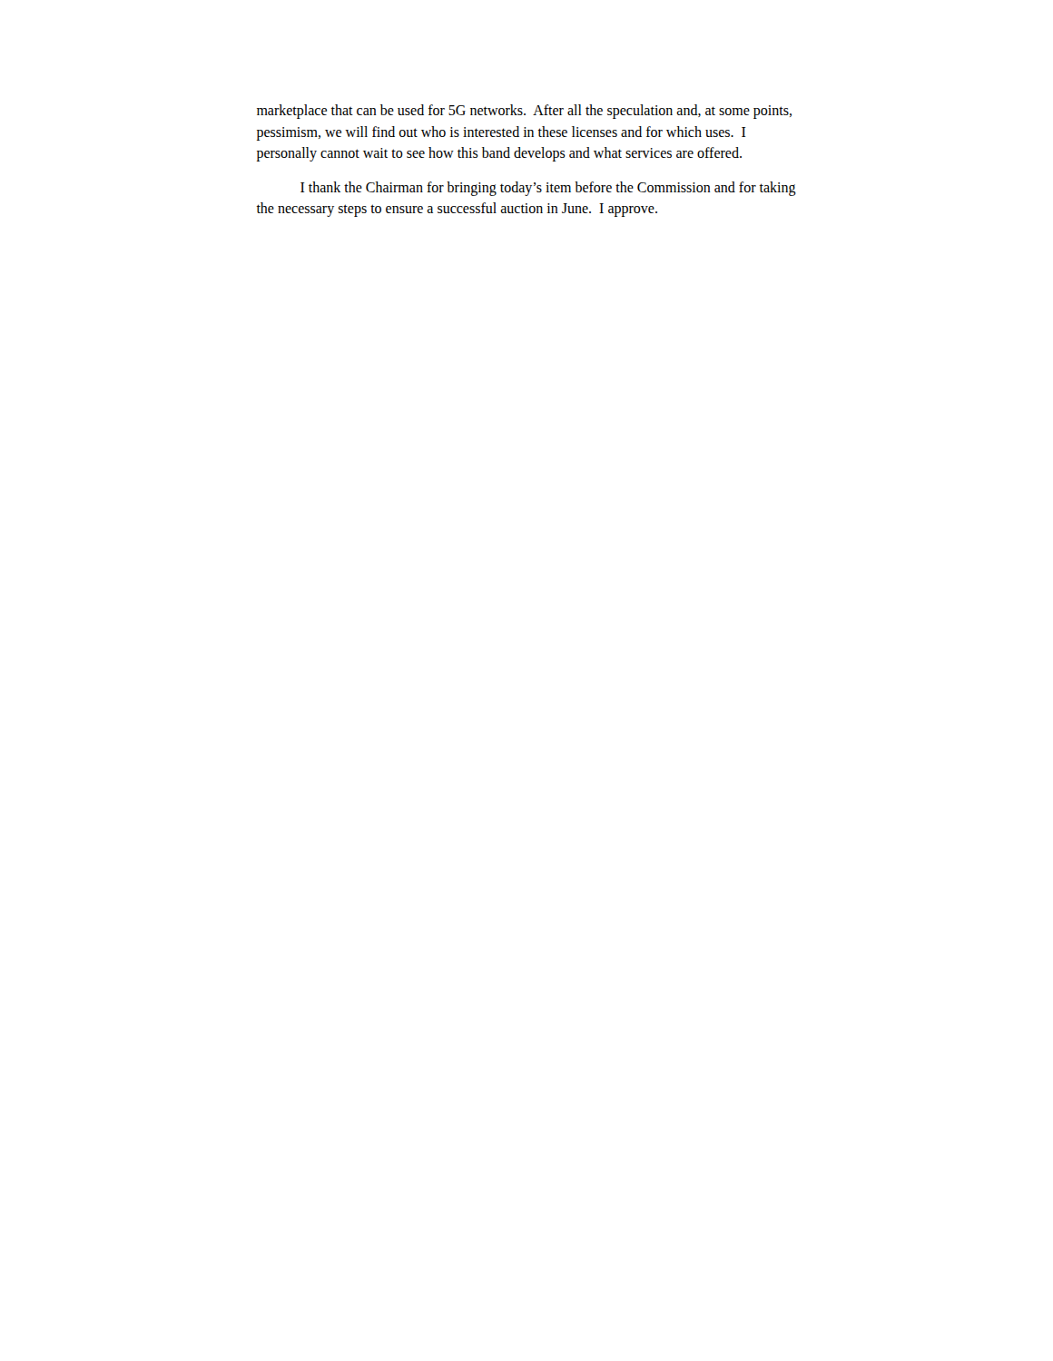marketplace that can be used for 5G networks. After all the speculation and, at some points, pessimism, we will find out who is interested in these licenses and for which uses. I personally cannot wait to see how this band develops and what services are offered.
I thank the Chairman for bringing today’s item before the Commission and for taking the necessary steps to ensure a successful auction in June. I approve.